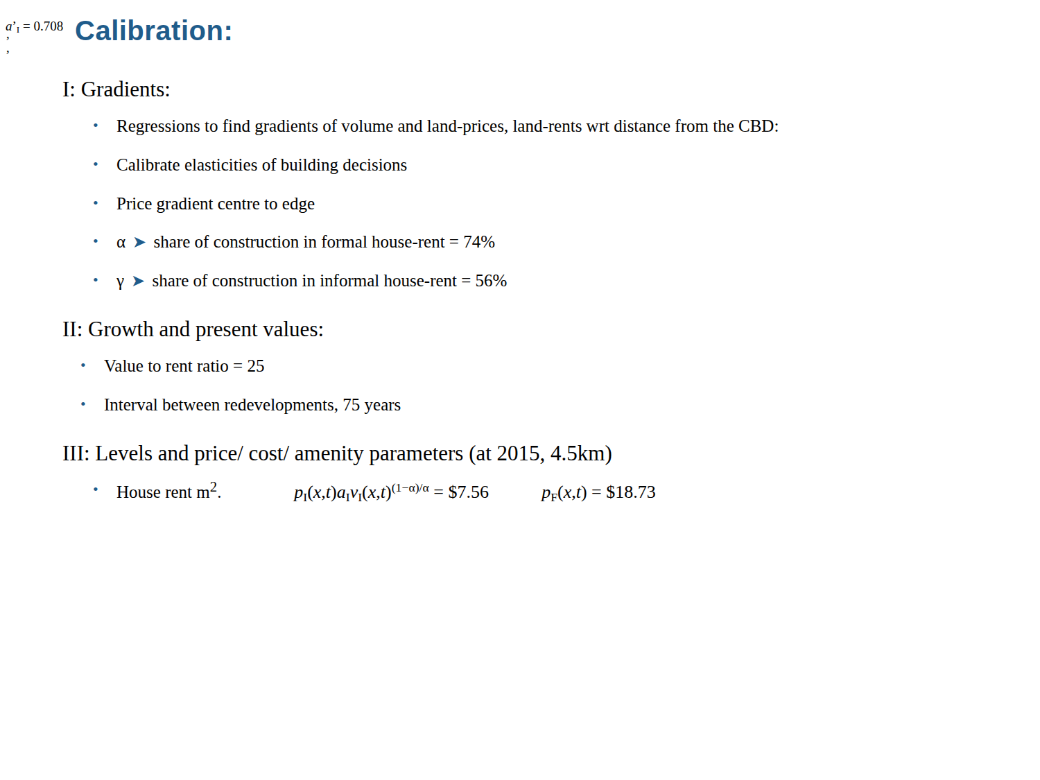a’I = 0.708 ’ ’
Calibration:
I: Gradients:
Regressions to find gradients of volume and land-prices, land-rents wrt distance from the CBD:
Calibrate elasticities of building decisions
Price gradient centre to edge
α ➤ share of construction in formal house-rent = 74%
γ ➤ share of construction in informal house-rent = 56%
II: Growth and present values:
Value to rent ratio = 25
Interval between redevelopments, 75 years
III: Levels and price/ cost/ amenity parameters (at 2015, 4.5km)
House rent m2. pI(x,t)aIvI(x,t)(1−α)/α = $7.56 pF(x,t) = $18.73